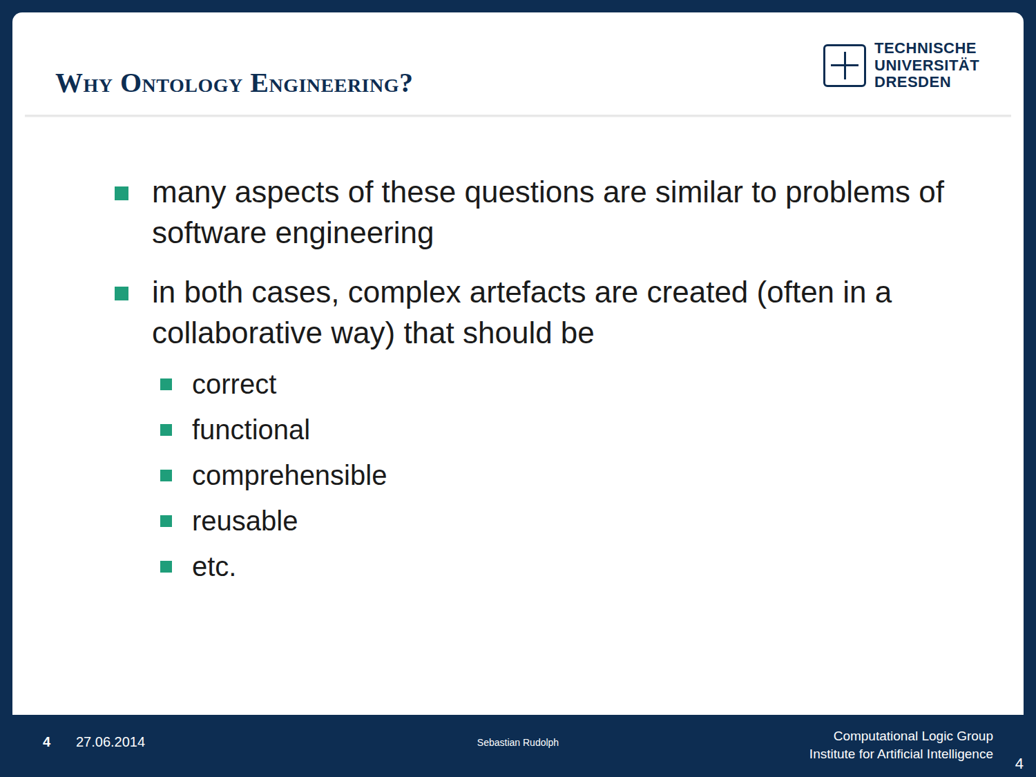Why Ontology Engineering?
TECHNISCHE
UNIVERSITÄT
DRESDEN
many aspects of these questions are similar to problems of software engineering
in both cases, complex artefacts are created (often in a collaborative way) that should be
correct
functional
comprehensible
reusable
etc.
4
27.06.2014
Sebastian Rudolph
Computational Logic Group
Institute for Artificial Intelligence
4